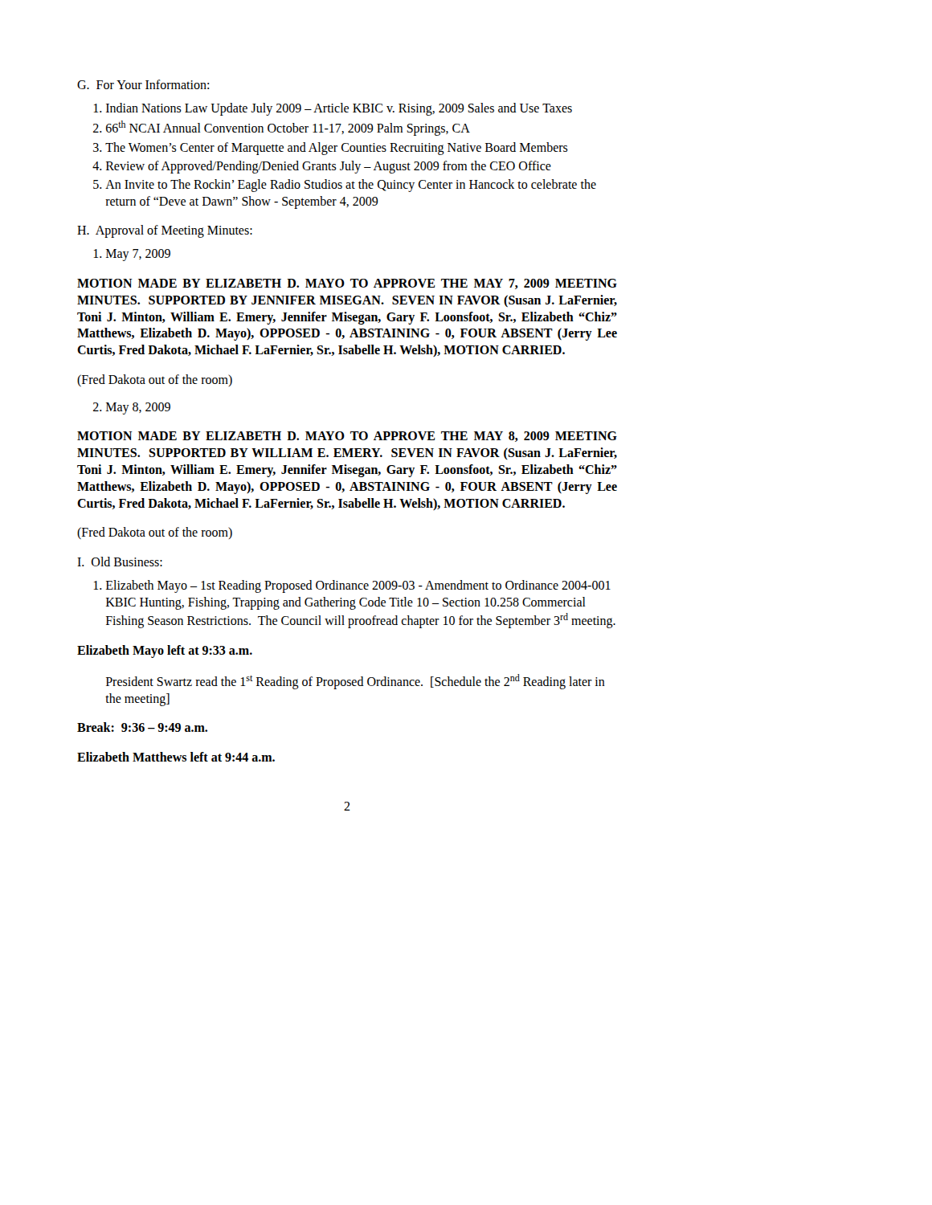G. For Your Information:
Indian Nations Law Update July 2009 – Article KBIC v. Rising, 2009 Sales and Use Taxes
66th NCAI Annual Convention October 11-17, 2009 Palm Springs, CA
The Women’s Center of Marquette and Alger Counties Recruiting Native Board Members
Review of Approved/Pending/Denied Grants July – August 2009 from the CEO Office
An Invite to The Rockin’ Eagle Radio Studios at the Quincy Center in Hancock to celebrate the return of “Deve at Dawn” Show - September 4, 2009
H. Approval of Meeting Minutes:
May 7, 2009
MOTION MADE BY ELIZABETH D. MAYO TO APPROVE THE MAY 7, 2009 MEETING MINUTES. SUPPORTED BY JENNIFER MISEGAN. SEVEN IN FAVOR (Susan J. LaFernier, Toni J. Minton, William E. Emery, Jennifer Misegan, Gary F. Loonsfoot, Sr., Elizabeth “Chiz” Matthews, Elizabeth D. Mayo), OPPOSED - 0, ABSTAINING - 0, FOUR ABSENT (Jerry Lee Curtis, Fred Dakota, Michael F. LaFernier, Sr., Isabelle H. Welsh), MOTION CARRIED.
(Fred Dakota out of the room)
May 8, 2009
MOTION MADE BY ELIZABETH D. MAYO TO APPROVE THE MAY 8, 2009 MEETING MINUTES. SUPPORTED BY WILLIAM E. EMERY. SEVEN IN FAVOR (Susan J. LaFernier, Toni J. Minton, William E. Emery, Jennifer Misegan, Gary F. Loonsfoot, Sr., Elizabeth “Chiz” Matthews, Elizabeth D. Mayo), OPPOSED - 0, ABSTAINING - 0, FOUR ABSENT (Jerry Lee Curtis, Fred Dakota, Michael F. LaFernier, Sr., Isabelle H. Welsh), MOTION CARRIED.
(Fred Dakota out of the room)
I. Old Business:
Elizabeth Mayo – 1st Reading Proposed Ordinance 2009-03 - Amendment to Ordinance 2004-001 KBIC Hunting, Fishing, Trapping and Gathering Code Title 10 – Section 10.258 Commercial Fishing Season Restrictions. The Council will proofread chapter 10 for the September 3rd meeting.
Elizabeth Mayo left at 9:33 a.m.
President Swartz read the 1st Reading of Proposed Ordinance. [Schedule the 2nd Reading later in the meeting]
Break: 9:36 – 9:49 a.m.
Elizabeth Matthews left at 9:44 a.m.
2